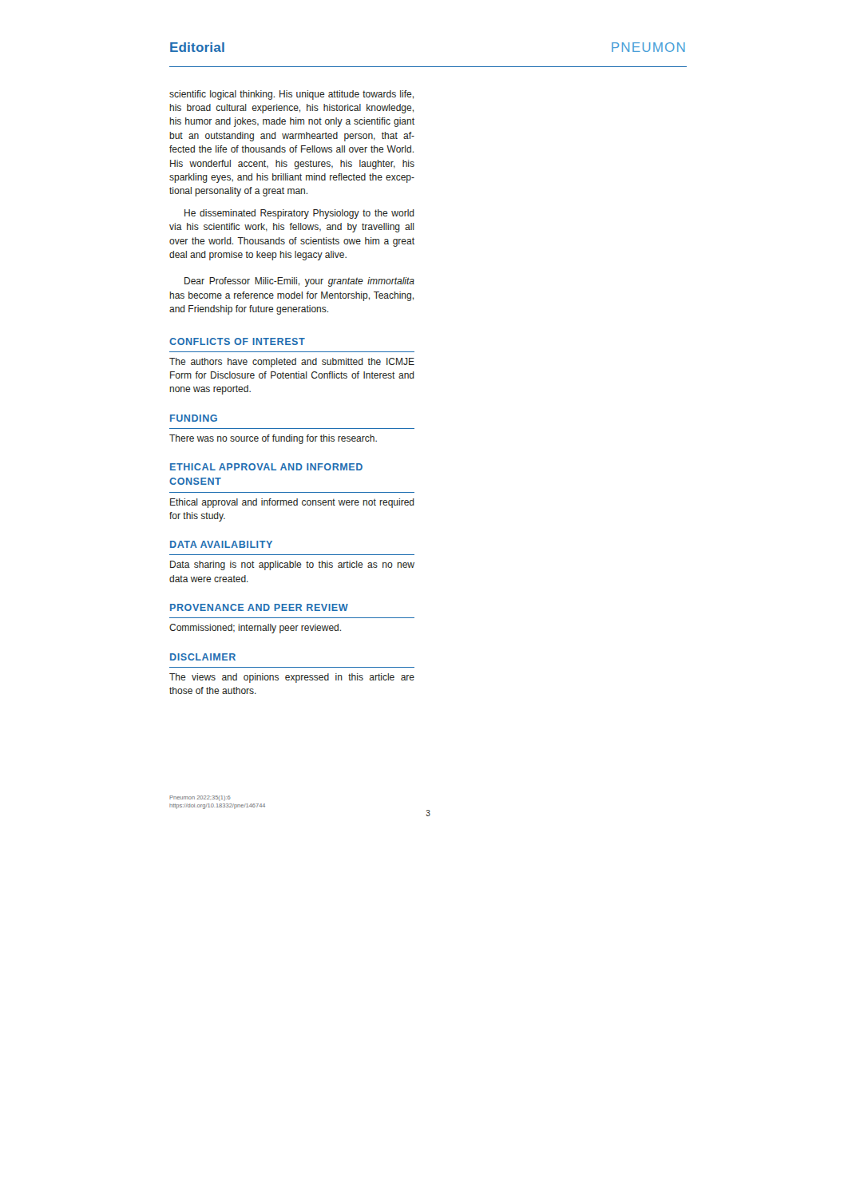Editorial
PNEUMON
scientific logical thinking. His unique attitude towards life, his broad cultural experience, his historical knowledge, his humor and jokes, made him not only a scientific giant but an outstanding and warmhearted person, that affected the life of thousands of Fellows all over the World. His wonderful accent, his gestures, his laughter, his sparkling eyes, and his brilliant mind reflected the exceptional personality of a great man.
He disseminated Respiratory Physiology to the world via his scientific work, his fellows, and by travelling all over the world. Thousands of scientists owe him a great deal and promise to keep his legacy alive.
Dear Professor Milic-Emili, your grantate immortalita has become a reference model for Mentorship, Teaching, and Friendship for future generations.
Conflicts of interest
The authors have completed and submitted the ICMJE Form for Disclosure of Potential Conflicts of Interest and none was reported.
Funding
There was no source of funding for this research.
Ethical approval and informed consent
Ethical approval and informed consent were not required for this study.
Data availability
Data sharing is not applicable to this article as no new data were created.
Provenance and peer review
Commissioned; internally peer reviewed.
Disclaimer
The views and opinions expressed in this article are those of the authors.
Pneumon 2022;35(1):6
https://doi.org/10.18332/pne/146744
3